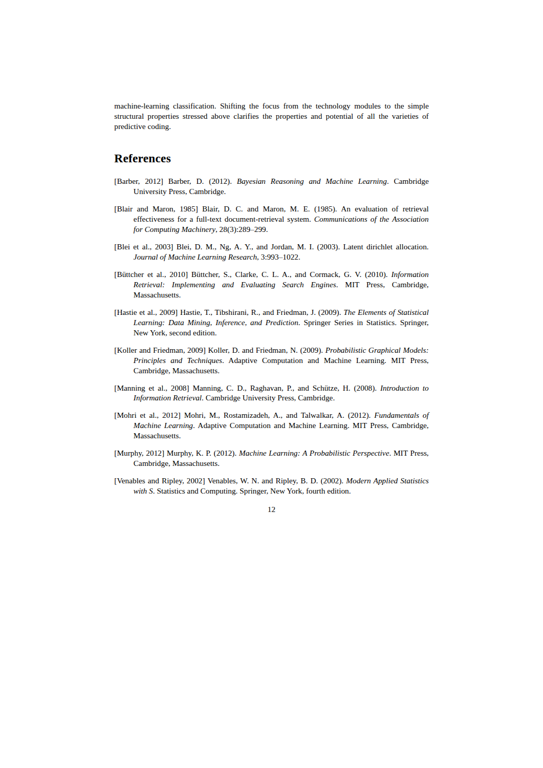machine-learning classification. Shifting the focus from the technology modules to the simple structural properties stressed above clarifies the properties and potential of all the varieties of predictive coding.
References
[Barber, 2012] Barber, D. (2012). Bayesian Reasoning and Machine Learning. Cambridge University Press, Cambridge.
[Blair and Maron, 1985] Blair, D. C. and Maron, M. E. (1985). An evaluation of retrieval effectiveness for a full-text document-retrieval system. Communications of the Association for Computing Machinery, 28(3):289–299.
[Blei et al., 2003] Blei, D. M., Ng, A. Y., and Jordan, M. I. (2003). Latent dirichlet allocation. Journal of Machine Learning Research, 3:993–1022.
[Büttcher et al., 2010] Büttcher, S., Clarke, C. L. A., and Cormack, G. V. (2010). Information Retrieval: Implementing and Evaluating Search Engines. MIT Press, Cambridge, Massachusetts.
[Hastie et al., 2009] Hastie, T., Tibshirani, R., and Friedman, J. (2009). The Elements of Statistical Learning: Data Mining, Inference, and Prediction. Springer Series in Statistics. Springer, New York, second edition.
[Koller and Friedman, 2009] Koller, D. and Friedman, N. (2009). Probabilistic Graphical Models: Principles and Techniques. Adaptive Computation and Machine Learning. MIT Press, Cambridge, Massachusetts.
[Manning et al., 2008] Manning, C. D., Raghavan, P., and Schütze, H. (2008). Introduction to Information Retrieval. Cambridge University Press, Cambridge.
[Mohri et al., 2012] Mohri, M., Rostamizadeh, A., and Talwalkar, A. (2012). Fundamentals of Machine Learning. Adaptive Computation and Machine Learning. MIT Press, Cambridge, Massachusetts.
[Murphy, 2012] Murphy, K. P. (2012). Machine Learning: A Probabilistic Perspective. MIT Press, Cambridge, Massachusetts.
[Venables and Ripley, 2002] Venables, W. N. and Ripley, B. D. (2002). Modern Applied Statistics with S. Statistics and Computing. Springer, New York, fourth edition.
12